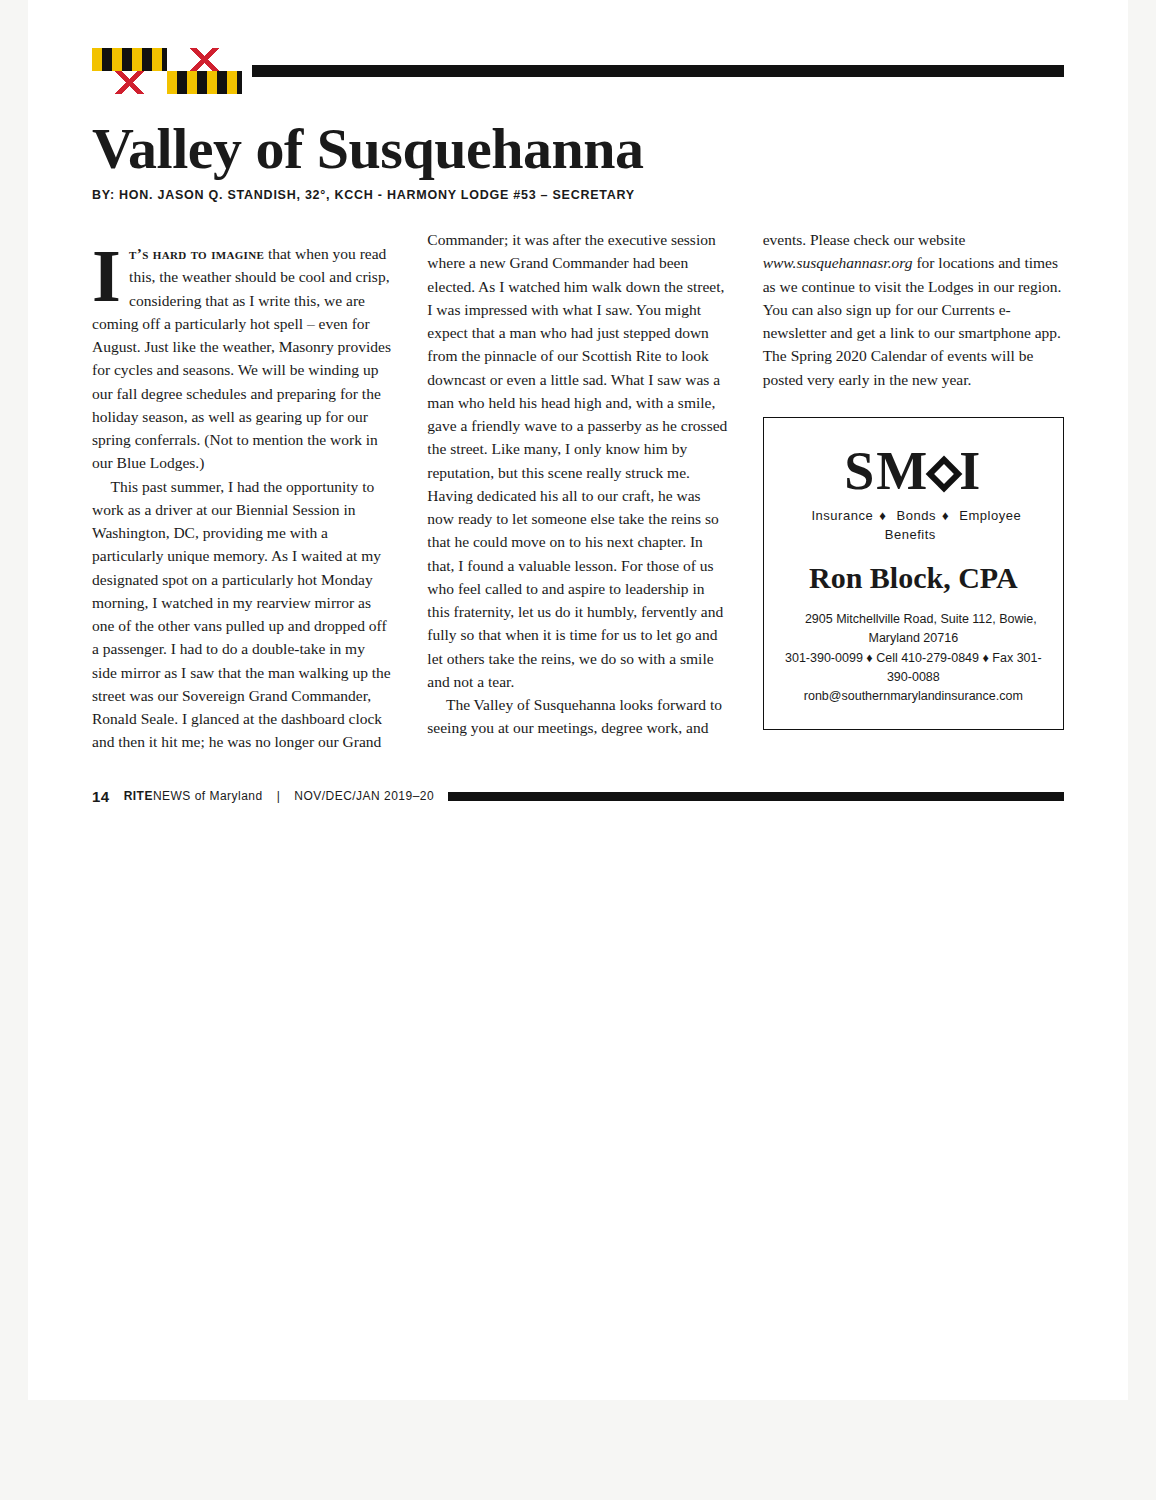Valley of Susquehanna
By: Hon. Jason Q. Standish, 32°, KCCH - Harmony Lodge #53 – Secretary
It’s hard to imagine that when you read this, the weather should be cool and crisp, considering that as I write this, we are coming off a particularly hot spell – even for August. Just like the weather, Masonry provides for cycles and seasons. We will be winding up our fall degree schedules and preparing for the holiday season, as well as gearing up for our spring conferrals. (Not to mention the work in our Blue Lodges.)
This past summer, I had the opportunity to work as a driver at our Biennial Session in Washington, DC, providing me with a particularly unique memory. As I waited at my designated spot on a particularly hot Monday morning, I watched in my rearview mirror as one of the other vans pulled up and dropped off a passenger. I had to do a double-take in my side mirror as I saw that the man walking up the street was our Sovereign Grand Commander, Ronald Seale. I glanced at the dashboard clock and then it hit me; he was no longer our Grand Commander; it was after the executive session where a new Grand Commander had been elected. As I watched him walk down the street, I was impressed with what I saw. You might expect that a man who had just stepped down from the pinnacle of our Scottish Rite to look downcast or even a little sad. What I saw was a man who held his head high and, with a smile, gave a friendly wave to a passerby as he crossed the street. Like many, I only know him by reputation, but this scene really struck me. Having dedicated his all to our craft, he was now ready to let someone else take the reins so that he could move on to his next chapter. In that, I found a valuable lesson. For those of us who feel called to and aspire to leadership in this fraternity, let us do it humbly, fervently and fully so that when it is time for us to let go and let others take the reins, we do so with a smile and not a tear.
The Valley of Susquehanna looks forward to seeing you at our meetings, degree work, and events. Please check our website www.susquehannasr.org for locations and times as we continue to visit the Lodges in our region. You can also sign up for our Currents e-newsletter and get a link to our smartphone app. The Spring 2020 Calendar of events will be posted very early in the new year.
SM I
Insurance♦ Bonds♦ Employee Benefits
Ron Block, CPA
2905 Mitchellville Road, Suite 112, Bowie, Maryland 20716
301-390-0099 ♦ Cell 410-279-0849 ♦ Fax 301-390-0088
ronb@southernmarylandinsurance.com
14 RITENEWS of Maryland | NOV/DEC/JAN 2019–20